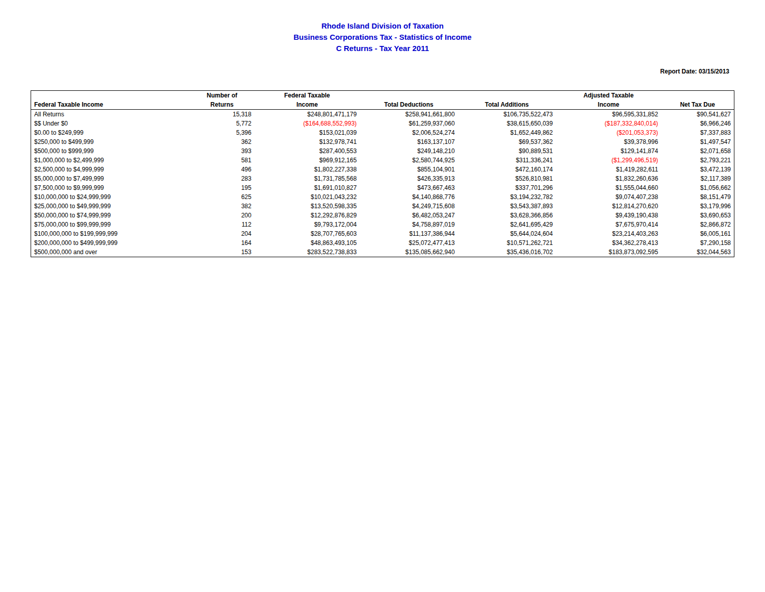Rhode Island Division of Taxation
Business Corporations Tax - Statistics of Income
C Returns - Tax Year 2011
Report Date: 03/15/2013
| | Number of | Federal Taxable | | | Adjusted Taxable | |
| --- | --- | --- | --- | --- | --- | --- |
| Federal Taxable Income | Returns | Income | Total Deductions | Total Additions | Income | Net Tax Due |
| All Returns | 15,318 | $248,801,471,179 | $258,941,661,800 | $106,735,522,473 | $96,595,331,852 | $90,541,627 |
| $$ Under $0 | 5,772 | ($164,688,552,993) | $61,259,937,060 | $38,615,650,039 | ($187,332,840,014) | $6,966,246 |
| $0.00 to $249,999 | 5,396 | $153,021,039 | $2,006,524,274 | $1,652,449,862 | ($201,053,373) | $7,337,883 |
| $250,000 to $499,999 | 362 | $132,978,741 | $163,137,107 | $69,537,362 | $39,378,996 | $1,497,547 |
| $500,000 to $999,999 | 393 | $287,400,553 | $249,148,210 | $90,889,531 | $129,141,874 | $2,071,658 |
| $1,000,000 to $2,499,999 | 581 | $969,912,165 | $2,580,744,925 | $311,336,241 | ($1,299,496,519) | $2,793,221 |
| $2,500,000 to $4,999,999 | 496 | $1,802,227,338 | $855,104,901 | $472,160,174 | $1,419,282,611 | $3,472,139 |
| $5,000,000 to $7,499,999 | 283 | $1,731,785,568 | $426,335,913 | $526,810,981 | $1,832,260,636 | $2,117,389 |
| $7,500,000 to $9,999,999 | 195 | $1,691,010,827 | $473,667,463 | $337,701,296 | $1,555,044,660 | $1,056,662 |
| $10,000,000 to $24,999,999 | 625 | $10,021,043,232 | $4,140,868,776 | $3,194,232,782 | $9,074,407,238 | $8,151,479 |
| $25,000,000 to $49,999,999 | 382 | $13,520,598,335 | $4,249,715,608 | $3,543,387,893 | $12,814,270,620 | $3,179,996 |
| $50,000,000 to $74,999,999 | 200 | $12,292,876,829 | $6,482,053,247 | $3,628,366,856 | $9,439,190,438 | $3,690,653 |
| $75,000,000 to $99,999,999 | 112 | $9,793,172,004 | $4,758,897,019 | $2,641,695,429 | $7,675,970,414 | $2,866,872 |
| $100,000,000 to $199,999,999 | 204 | $28,707,765,603 | $11,137,386,944 | $5,644,024,604 | $23,214,403,263 | $6,005,161 |
| $200,000,000 to $499,999,999 | 164 | $48,863,493,105 | $25,072,477,413 | $10,571,262,721 | $34,362,278,413 | $7,290,158 |
| $500,000,000 and over | 153 | $283,522,738,833 | $135,085,662,940 | $35,436,016,702 | $183,873,092,595 | $32,044,563 |